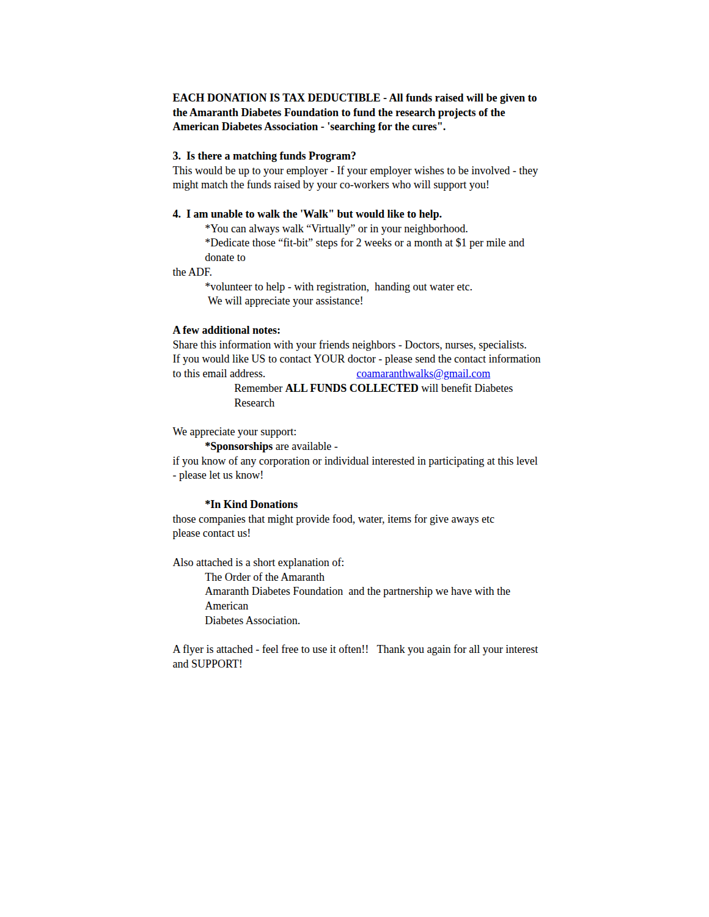EACH DONATION IS TAX DEDUCTIBLE - All funds raised will be given to the Amaranth Diabetes Foundation to fund the research projects of the American Diabetes Association - 'searching for the cures".
3. Is there a matching funds Program?
This would be up to your employer - If your employer wishes to be involved - they might match the funds raised by your co-workers who will support you!
4. I am unable to walk the 'Walk" but would like to help.
*You can always walk “Virtually” or in your neighborhood.
*Dedicate those “fit-bit” steps for 2 weeks or a month at $1 per mile and donate to
the ADF.
*volunteer to help - with registration, handing out water etc.
We will appreciate your assistance!
A few additional notes:
Share this information with your friends neighbors - Doctors, nurses, specialists.
If you would like US to contact YOUR doctor - please send the contact information to this email address. coamaranthwalks@gmail.com
Remember ALL FUNDS COLLECTED will benefit Diabetes Research
We appreciate your support:
*Sponsorships are available -
if you know of any corporation or individual interested in participating at this level - please let us know!
*In Kind Donations
those companies that might provide food, water, items for give aways etc
please contact us!
Also attached is a short explanation of:
The Order of the Amaranth
Amaranth Diabetes Foundation and the partnership we have with the American
Diabetes Association.
A flyer is attached - feel free to use it often!! Thank you again for all your interest and SUPPORT!